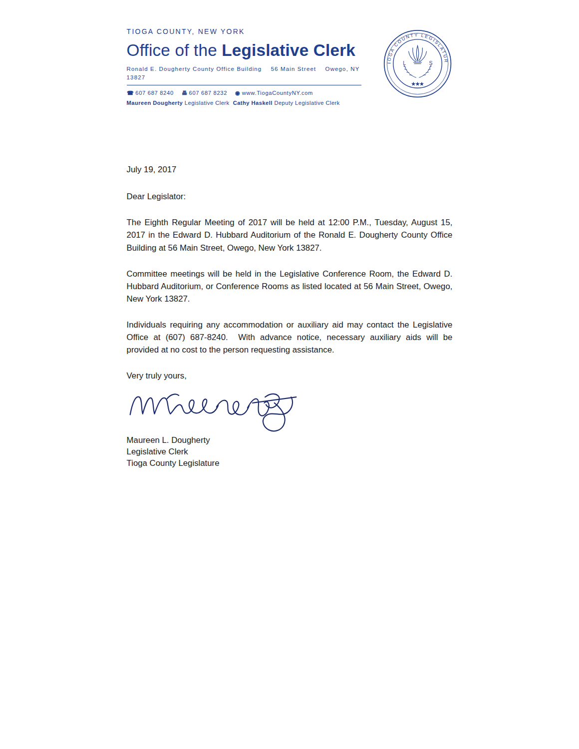Tioga County, New York
Office of the Legislative Clerk
Ronald E. Dougherty County Office Building 56 Main Street Owego, NY 13827
☎607 687 8240 🖶607 687 8232 ◉www.TiogaCountyNY.com
Maureen Dougherty Legislative Clerk Cathy Haskell Deputy Legislative Clerk
TIOGA COUNTY LEGISLATURE L S
July 19, 2017
Dear Legislator:
The Eighth Regular Meeting of 2017 will be held at 12:00 P.M., Tuesday, August 15, 2017 in the Edward D. Hubbard Auditorium of the Ronald E. Dougherty County Office Building at 56 Main Street, Owego, New York 13827.
Committee meetings will be held in the Legislative Conference Room, the Edward D. Hubbard Auditorium, or Conference Rooms as listed located at 56 Main Street, Owego, New York 13827.
Individuals requiring any accommodation or auxiliary aid may contact the Legislative Office at (607) 687-8240. With advance notice, necessary auxiliary aids will be provided at no cost to the person requesting assistance.
Very truly yours,
Maureen L. Dougherty
Legislative Clerk
Tioga County Legislature